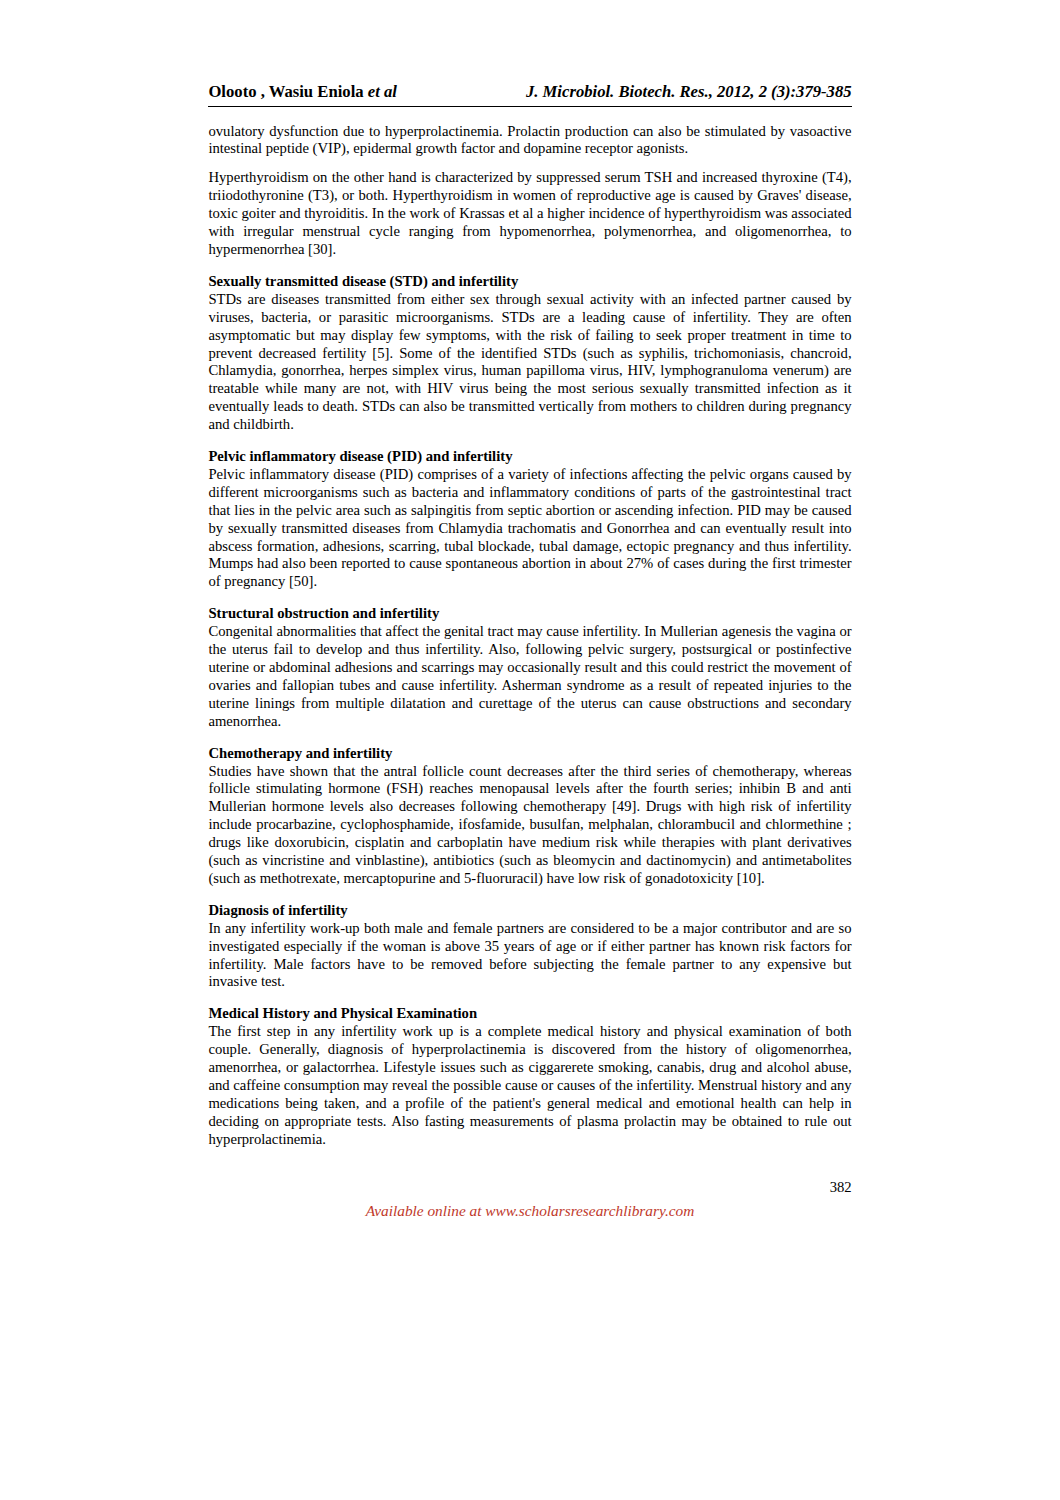Olooto , Wasiu Eniola et al
J. Microbiol. Biotech. Res., 2012, 2 (3):379-385
ovulatory dysfunction due to hyperprolactinemia. Prolactin production can also be stimulated by vasoactive intestinal peptide (VIP), epidermal growth factor and dopamine receptor agonists.
Hyperthyroidism on the other hand is characterized by suppressed serum TSH and increased thyroxine (T4), triiodothyronine (T3), or both. Hyperthyroidism in women of reproductive age is caused by Graves' disease, toxic goiter and thyroiditis. In the work of Krassas et al a higher incidence of hyperthyroidism was associated with irregular menstrual cycle ranging from hypomenorrhea, polymenorrhea, and oligomenorrhea, to hypermenorrhea [30].
Sexually transmitted disease (STD) and infertility
STDs are diseases transmitted from either sex through sexual activity with an infected partner caused by viruses, bacteria, or parasitic microorganisms. STDs are a leading cause of infertility. They are often asymptomatic but may display few symptoms, with the risk of failing to seek proper treatment in time to prevent decreased fertility [5]. Some of the identified STDs (such as syphilis, trichomoniasis, chancroid, Chlamydia, gonorrhea, herpes simplex virus, human papilloma virus, HIV, lymphogranuloma venerum) are treatable while many are not, with HIV virus being the most serious sexually transmitted infection as it eventually leads to death. STDs can also be transmitted vertically from mothers to children during pregnancy and childbirth.
Pelvic inflammatory disease (PID) and infertility
Pelvic inflammatory disease (PID) comprises of a variety of infections affecting the pelvic organs caused by different microorganisms such as bacteria and inflammatory conditions of parts of the gastrointestinal tract that lies in the pelvic area such as salpingitis from septic abortion or ascending infection. PID may be caused by sexually transmitted diseases from Chlamydia trachomatis and Gonorrhea and can eventually result into abscess formation, adhesions, scarring, tubal blockade, tubal damage, ectopic pregnancy and thus infertility. Mumps had also been reported to cause spontaneous abortion in about 27% of cases during the first trimester of pregnancy [50].
Structural obstruction and infertility
Congenital abnormalities that affect the genital tract may cause infertility. In Mullerian agenesis the vagina or the uterus fail to develop and thus infertility. Also, following pelvic surgery, postsurgical or postinfective uterine or abdominal adhesions and scarrings may occasionally result and this could restrict the movement of ovaries and fallopian tubes and cause infertility. Asherman syndrome as a result of repeated injuries to the uterine linings from multiple dilatation and curettage of the uterus can cause obstructions and secondary amenorrhea.
Chemotherapy and infertility
Studies have shown that the antral follicle count decreases after the third series of chemotherapy, whereas follicle stimulating hormone (FSH) reaches menopausal levels after the fourth series; inhibin B and anti Mullerian hormone levels also decreases following chemotherapy [49]. Drugs with high risk of infertility include procarbazine, cyclophosphamide, ifosfamide, busulfan, melphalan, chlorambucil and chlormethine ; drugs like doxorubicin, cisplatin and carboplatin have medium risk while therapies with plant derivatives (such as vincristine and vinblastine), antibiotics (such as bleomycin and dactinomycin) and antimetabolites (such as methotrexate, mercaptopurine and 5-fluoruracil) have low risk of gonadotoxicity [10].
Diagnosis of infertility
In any infertility work-up both male and female partners are considered to be a major contributor and are so investigated especially if the woman is above 35 years of age or if either partner has known risk factors for infertility. Male factors have to be removed before subjecting the female partner to any expensive but invasive test.
Medical History and Physical Examination
The first step in any infertility work up is a complete medical history and physical examination of both couple. Generally, diagnosis of hyperprolactinemia is discovered from the history of oligomenorrhea, amenorrhea, or galactorrhea. Lifestyle issues such as ciggarerete smoking, canabis, drug and alcohol abuse, and caffeine consumption may reveal the possible cause or causes of the infertility. Menstrual history and any medications being taken, and a profile of the patient's general medical and emotional health can help in deciding on appropriate tests. Also fasting measurements of plasma prolactin may be obtained to rule out hyperprolactinemia.
382
Available online at www.scholarsresearchlibrary.com